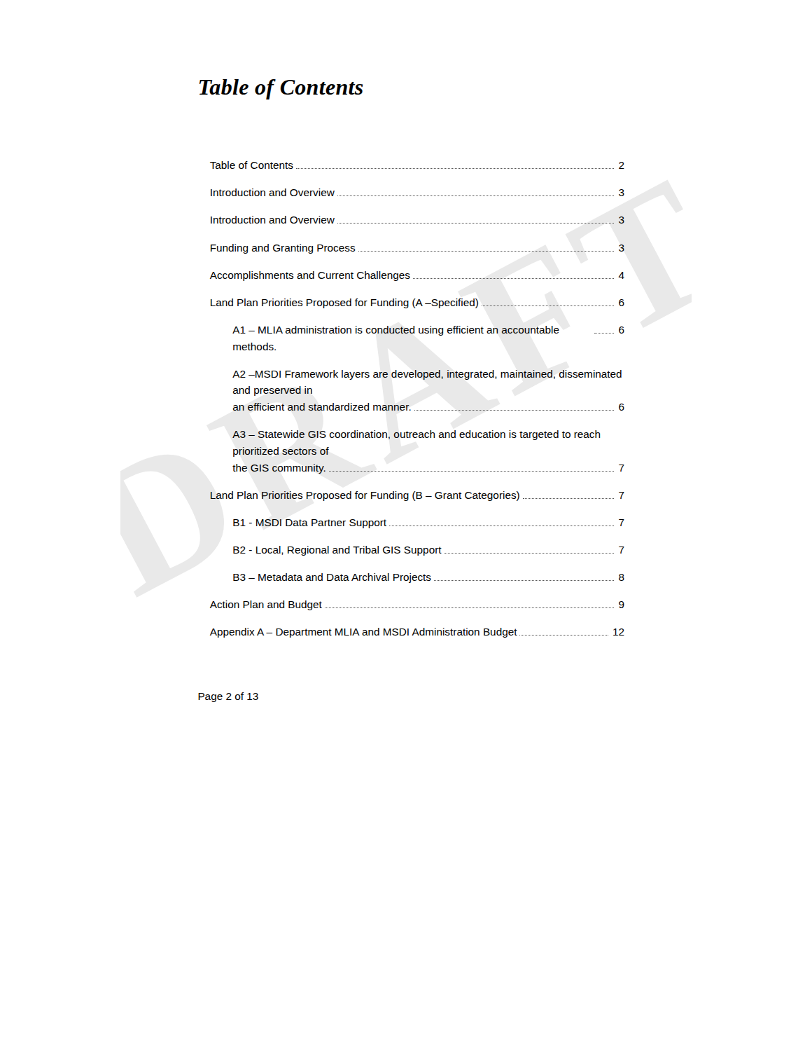DRAFT
Table of Contents
Table of Contents 2
Introduction and Overview 3
Introduction and Overview 3
Funding and Granting Process 3
Accomplishments and Current Challenges 4
Land Plan Priorities Proposed for Funding (A –Specified) 6
A1 – MLIA administration is conducted using efficient an accountable methods. 6
A2 –MSDI Framework layers are developed, integrated, maintained, disseminated and preserved in an efficient and standardized manner. 6
A3 – Statewide GIS coordination, outreach and education is targeted to reach prioritized sectors of the GIS community. 7
Land Plan Priorities Proposed for Funding (B – Grant Categories) 7
B1 - MSDI Data Partner Support 7
B2 - Local, Regional and Tribal GIS Support 7
B3 – Metadata and Data Archival Projects 8
Action Plan and Budget 9
Appendix A – Department MLIA and MSDI Administration Budget 12
Page 2 of 13